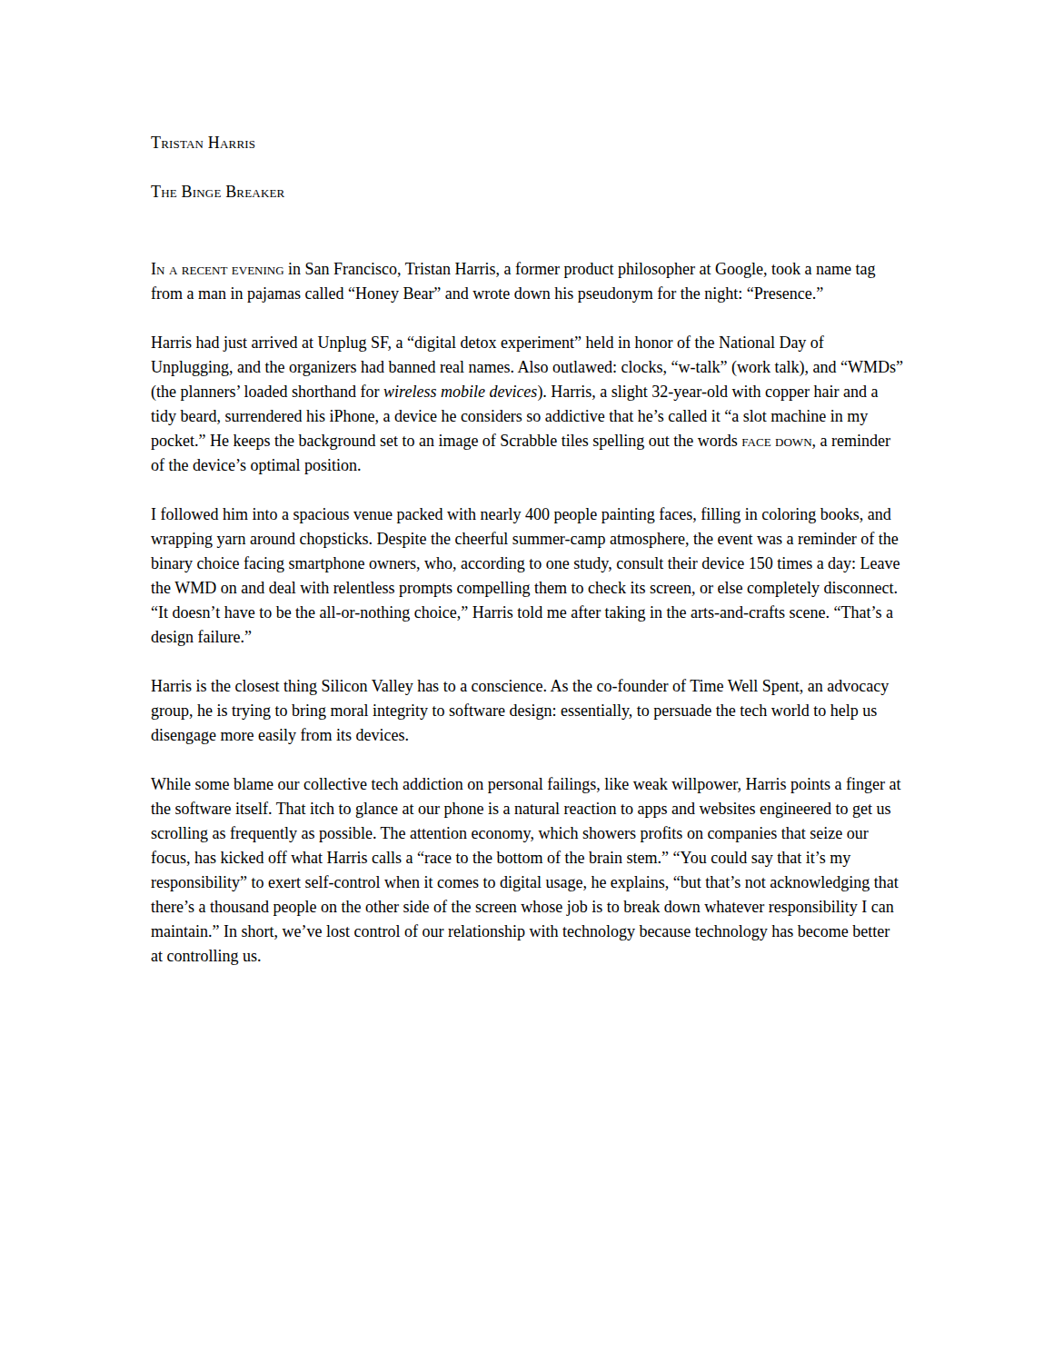Tristan Harris
The Binge Breaker
In a recent evening in San Francisco, Tristan Harris, a former product philosopher at Google, took a name tag from a man in pajamas called “Honey Bear” and wrote down his pseudonym for the night: “Presence.”
Harris had just arrived at Unplug SF, a “digital detox experiment” held in honor of the National Day of Unplugging, and the organizers had banned real names. Also outlawed: clocks, “w-talk” (work talk), and “WMDs” (the planners’ loaded shorthand for wireless mobile devices). Harris, a slight 32-year-old with copper hair and a tidy beard, surrendered his iPhone, a device he considers so addictive that he’s called it “a slot machine in my pocket.” He keeps the background set to an image of Scrabble tiles spelling out the words face down, a reminder of the device’s optimal position.
I followed him into a spacious venue packed with nearly 400 people painting faces, filling in coloring books, and wrapping yarn around chopsticks. Despite the cheerful summer-camp atmosphere, the event was a reminder of the binary choice facing smartphone owners, who, according to one study, consult their device 150 times a day: Leave the WMD on and deal with relentless prompts compelling them to check its screen, or else completely disconnect. “It doesn’t have to be the all-or-nothing choice,” Harris told me after taking in the arts-and-crafts scene. “That’s a design failure.”
Harris is the closest thing Silicon Valley has to a conscience. As the co-founder of Time Well Spent, an advocacy group, he is trying to bring moral integrity to software design: essentially, to persuade the tech world to help us disengage more easily from its devices.
While some blame our collective tech addiction on personal failings, like weak willpower, Harris points a finger at the software itself. That itch to glance at our phone is a natural reaction to apps and websites engineered to get us scrolling as frequently as possible. The attention economy, which showers profits on companies that seize our focus, has kicked off what Harris calls a “race to the bottom of the brain stem.” “You could say that it’s my responsibility” to exert self-control when it comes to digital usage, he explains, “but that’s not acknowledging that there’s a thousand people on the other side of the screen whose job is to break down whatever responsibility I can maintain.” In short, we’ve lost control of our relationship with technology because technology has become better at controlling us.